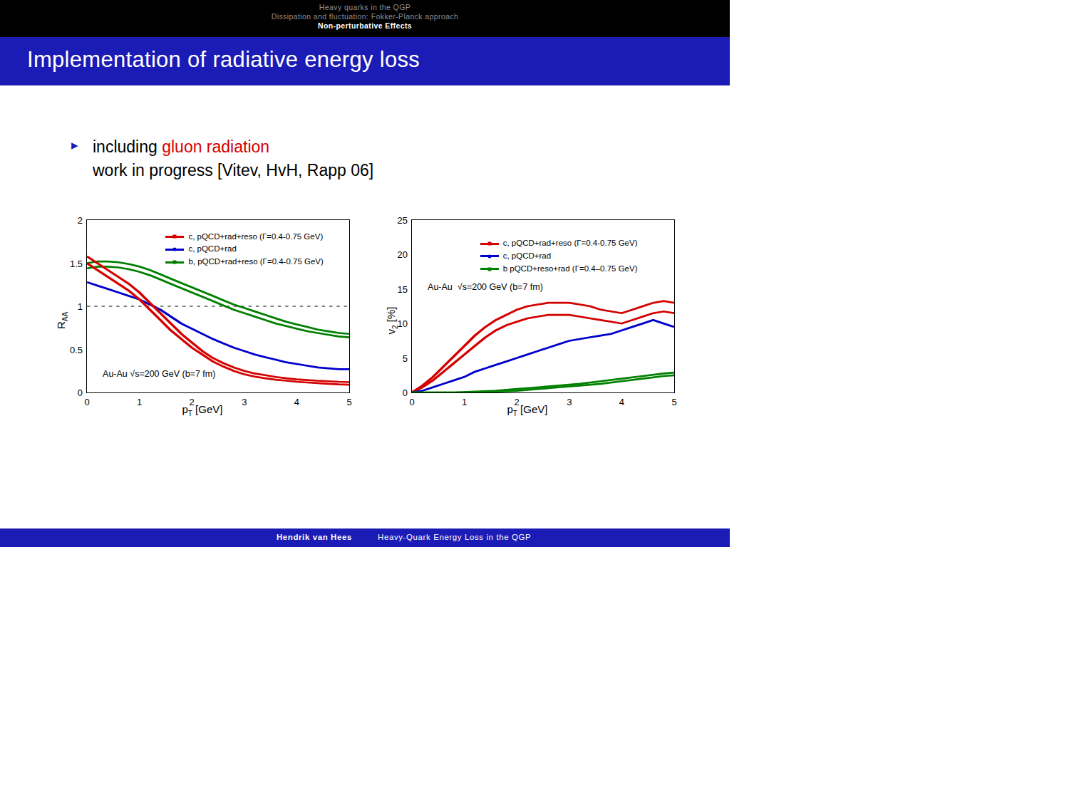Heavy quarks in the QGP
Dissipation and fluctuation: Fokker-Planck approach
Non-perturbative Effects
Implementation of radiative energy loss
including gluon radiation
work in progress [Vitev, HvH, Rapp 06]
RAA
2
1.5
1
0.5
0
0
1
2
3
4
5
c, pQCD+rad+reso (Γ=0.4-0.75 GeV)
c, pQCD+rad
b, pQCD+rad+reso (Γ=0.4-0.75 GeV)
Au-Au √s=200 GeV (b=7 fm)
pT [GeV]
v2 [%]
25
20
15
10
5
0
0
1
2
3
4
5
c, pQCD+rad+reso (Γ=0.4-0.75 GeV)
c, pQCD+rad
b pQCD+reso+rad (Γ=0.4–0.75 GeV)
Au-Au √s=200 GeV (b=7 fm)
pT [GeV]
Hendrik van Hees
Heavy-Quark Energy Loss in the QGP